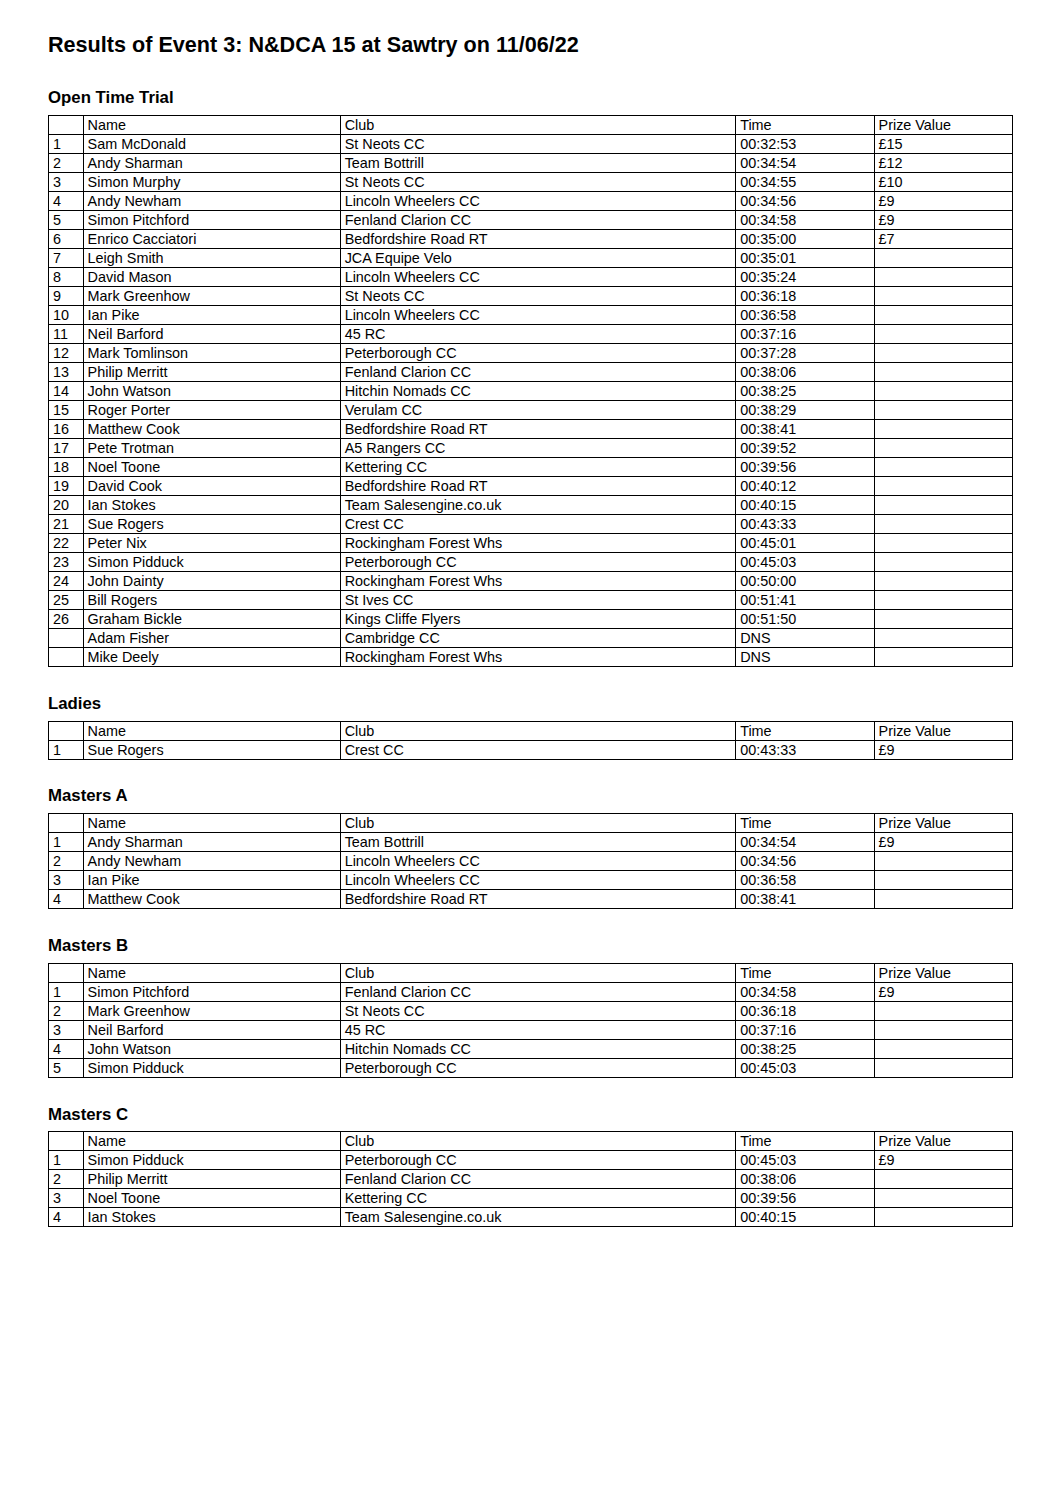Results of Event 3: N&DCA 15 at Sawtry on 11/06/22
Open Time Trial
| | Name | Club | Time | Prize Value |
| --- | --- | --- | --- | --- |
| 1 | Sam McDonald | St Neots CC | 00:32:53 | £15 |
| 2 | Andy Sharman | Team Bottrill | 00:34:54 | £12 |
| 3 | Simon Murphy | St Neots CC | 00:34:55 | £10 |
| 4 | Andy Newham | Lincoln Wheelers CC | 00:34:56 | £9 |
| 5 | Simon Pitchford | Fenland Clarion CC | 00:34:58 | £9 |
| 6 | Enrico Cacciatori | Bedfordshire Road RT | 00:35:00 | £7 |
| 7 | Leigh Smith | JCA Equipe Velo | 00:35:01 | |
| 8 | David Mason | Lincoln Wheelers CC | 00:35:24 | |
| 9 | Mark Greenhow | St Neots CC | 00:36:18 | |
| 10 | Ian Pike | Lincoln Wheelers CC | 00:36:58 | |
| 11 | Neil Barford | 45 RC | 00:37:16 | |
| 12 | Mark Tomlinson | Peterborough CC | 00:37:28 | |
| 13 | Philip Merritt | Fenland Clarion CC | 00:38:06 | |
| 14 | John Watson | Hitchin Nomads CC | 00:38:25 | |
| 15 | Roger Porter | Verulam CC | 00:38:29 | |
| 16 | Matthew Cook | Bedfordshire Road RT | 00:38:41 | |
| 17 | Pete Trotman | A5 Rangers CC | 00:39:52 | |
| 18 | Noel Toone | Kettering CC | 00:39:56 | |
| 19 | David Cook | Bedfordshire Road RT | 00:40:12 | |
| 20 | Ian Stokes | Team Salesengine.co.uk | 00:40:15 | |
| 21 | Sue Rogers | Crest CC | 00:43:33 | |
| 22 | Peter Nix | Rockingham Forest Whs | 00:45:01 | |
| 23 | Simon Pidduck | Peterborough CC | 00:45:03 | |
| 24 | John Dainty | Rockingham Forest Whs | 00:50:00 | |
| 25 | Bill Rogers | St Ives CC | 00:51:41 | |
| 26 | Graham Bickle | Kings Cliffe Flyers | 00:51:50 | |
| | Adam Fisher | Cambridge CC | DNS | |
| | Mike Deely | Rockingham Forest Whs | DNS | |
Ladies
| | Name | Club | Time | Prize Value |
| --- | --- | --- | --- | --- |
| 1 | Sue Rogers | Crest CC | 00:43:33 | £9 |
Masters A
| | Name | Club | Time | Prize Value |
| --- | --- | --- | --- | --- |
| 1 | Andy Sharman | Team Bottrill | 00:34:54 | £9 |
| 2 | Andy Newham | Lincoln Wheelers CC | 00:34:56 | |
| 3 | Ian Pike | Lincoln Wheelers CC | 00:36:58 | |
| 4 | Matthew Cook | Bedfordshire Road RT | 00:38:41 | |
Masters B
| | Name | Club | Time | Prize Value |
| --- | --- | --- | --- | --- |
| 1 | Simon Pitchford | Fenland Clarion CC | 00:34:58 | £9 |
| 2 | Mark Greenhow | St Neots CC | 00:36:18 | |
| 3 | Neil Barford | 45 RC | 00:37:16 | |
| 4 | John Watson | Hitchin Nomads CC | 00:38:25 | |
| 5 | Simon Pidduck | Peterborough CC | 00:45:03 | |
Masters C
| | Name | Club | Time | Prize Value |
| --- | --- | --- | --- | --- |
| 1 | Simon Pidduck | Peterborough CC | 00:45:03 | £9 |
| 2 | Philip Merritt | Fenland Clarion CC | 00:38:06 | |
| 3 | Noel Toone | Kettering CC | 00:39:56 | |
| 4 | Ian Stokes | Team Salesengine.co.uk | 00:40:15 | |